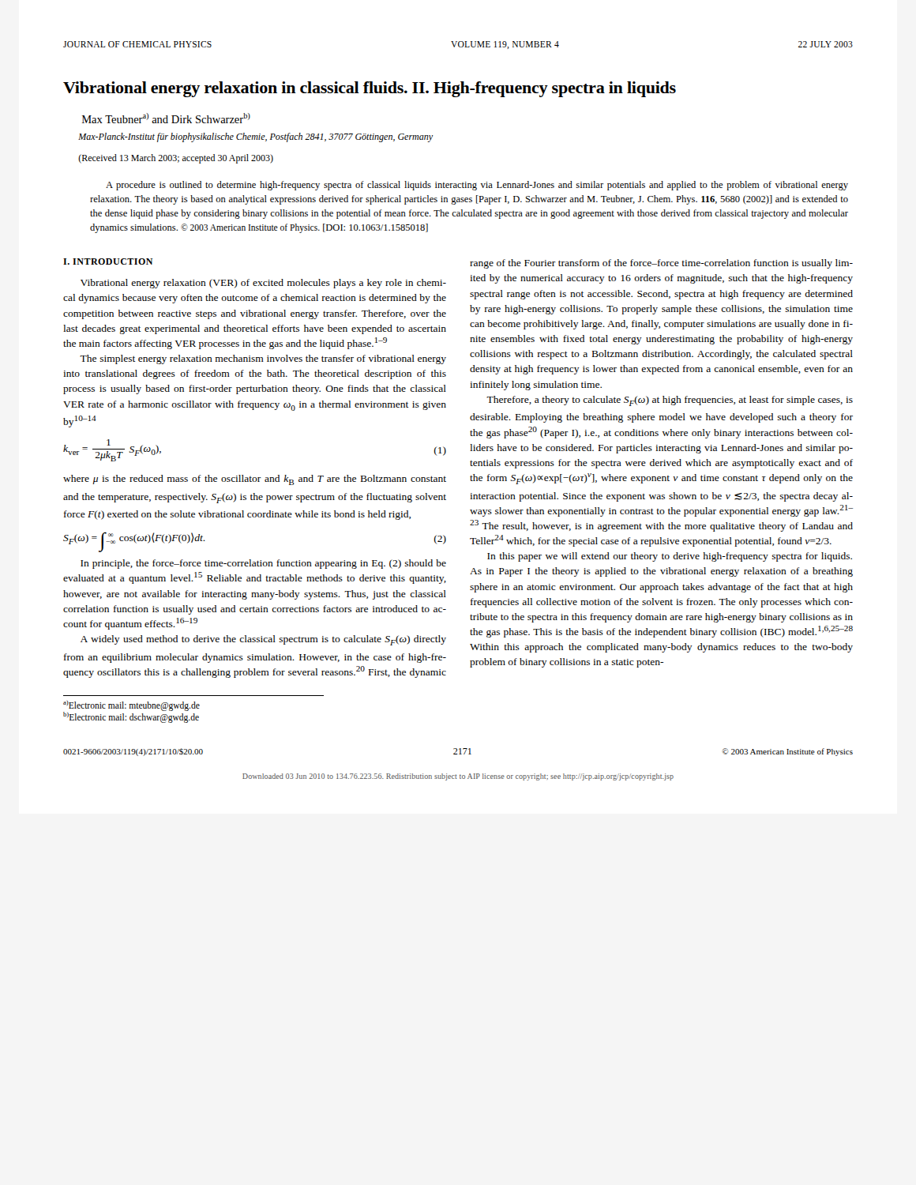Journal of Chemical Physics Volume 119, Number 4 22 July 2003
Vibrational energy relaxation in classical fluids. II. High-frequency spectra in liquids
Max Teubnera) and Dirk Schwarzerb)
Max-Planck-Institut für biophysikalische Chemie, Postfach 2841, 37077 Göttingen, Germany
(Received 13 March 2003; accepted 30 April 2003)
A procedure is outlined to determine high-frequency spectra of classical liquids interacting via Lennard-Jones and similar potentials and applied to the problem of vibrational energy relaxation. The theory is based on analytical expressions derived for spherical particles in gases [Paper I, D. Schwarzer and M. Teubner, J. Chem. Phys. 116, 5680 (2002)] and is extended to the dense liquid phase by considering binary collisions in the potential of mean force. The calculated spectra are in good agreement with those derived from classical trajectory and molecular dynamics simulations. © 2003 American Institute of Physics. [DOI: 10.1063/1.1585018]
I. Introduction
Vibrational energy relaxation (VER) of excited molecules plays a key role in chemical dynamics because very often the outcome of a chemical reaction is determined by the competition between reactive steps and vibrational energy transfer. Therefore, over the last decades great experimental and theoretical efforts have been expended to ascertain the main factors affecting VER processes in the gas and the liquid phase.1–9
The simplest energy relaxation mechanism involves the transfer of vibrational energy into translational degrees of freedom of the bath. The theoretical description of this process is usually based on first-order perturbation theory. One finds that the classical VER rate of a harmonic oscillator with frequency ω0 in a thermal environment is given by10–14
kver = 12μkBT SF(ω0), (1)
where μ is the reduced mass of the oscillator and kB and T are the Boltzmann constant and the temperature, respectively. SF(ω) is the power spectrum of the fluctuating solvent force F(t) exerted on the solute vibrational coordinate while its bond is held rigid,
SF(ω) = ∫∞−∞ cos(ωt)⟨F(t)F(0)⟩dt. (2)
In principle, the force–force time-correlation function appearing in Eq. (2) should be evaluated at a quantum level.15 Reliable and tractable methods to derive this quantity, however, are not available for interacting many-body systems. Thus, just the classical correlation function is usually used and certain corrections factors are introduced to account for quantum effects.16–19
A widely used method to derive the classical spectrum is to calculate SF(ω) directly from an equilibrium molecular dynamics simulation. However, in the case of high-frequency oscillators this is a challenging problem for several reasons.20 First, the dynamic range of the Fourier transform of the force–force time-correlation function is usually limited by the numerical accuracy to 16 orders of magnitude, such that the high-frequency spectral range often is not accessible. Second, spectra at high frequency are determined by rare high-energy collisions. To properly sample these collisions, the simulation time can become prohibitively large. And, finally, computer simulations are usually done in finite ensembles with fixed total energy underestimating the probability of high-energy collisions with respect to a Boltzmann distribution. Accordingly, the calculated spectral density at high frequency is lower than expected from a canonical ensemble, even for an infinitely long simulation time.
Therefore, a theory to calculate SF(ω) at high frequencies, at least for simple cases, is desirable. Employing the breathing sphere model we have developed such a theory for the gas phase20 (Paper I), i.e., at conditions where only binary interactions between colliders have to be considered. For particles interacting via Lennard-Jones and similar potentials expressions for the spectra were derived which are asymptotically exact and of the form SF(ω)∝exp[−(ωτ)ν], where exponent ν and time constant τ depend only on the interaction potential. Since the exponent was shown to be ν ≲2/3, the spectra decay always slower than exponentially in contrast to the popular exponential energy gap law.21–23 The result, however, is in agreement with the more qualitative theory of Landau and Teller24 which, for the special case of a repulsive exponential potential, found ν=2/3.
In this paper we will extend our theory to derive high-frequency spectra for liquids. As in Paper I the theory is applied to the vibrational energy relaxation of a breathing sphere in an atomic environment. Our approach takes advantage of the fact that at high frequencies all collective motion of the solvent is frozen. The only processes which contribute to the spectra in this frequency domain are rare high-energy binary collisions as in the gas phase. This is the basis of the independent binary collision (IBC) model.1,6,25–28 Within this approach the complicated many-body dynamics reduces to the two-body problem of binary collisions in a static poten-
a)Electronic mail: mteubne@gwdg.de
b)Electronic mail: dschwar@gwdg.de
0021-9606/2003/119(4)/2171/10/$20.00 2171 © 2003 American Institute of Physics
Downloaded 03 Jun 2010 to 134.76.223.56. Redistribution subject to AIP license or copyright; see http://jcp.aip.org/jcp/copyright.jsp